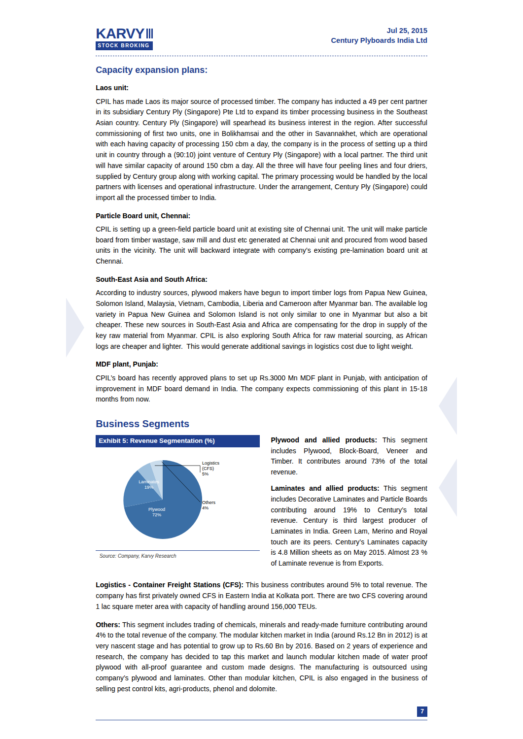KARVY
STOCK BROKING
Jul 25, 2015
Century Plyboards India Ltd
Capacity expansion plans:
Laos unit:
CPIL has made Laos its major source of processed timber. The company has inducted a 49 per cent partner in its subsidiary Century Ply (Singapore) Pte Ltd to expand its timber processing business in the Southeast Asian country. Century Ply (Singapore) will spearhead its business interest in the region. After successful commissioning of first two units, one in Bolikhamsai and the other in Savannakhet, which are operational with each having capacity of processing 150 cbm a day, the company is in the process of setting up a third unit in country through a (90:10) joint venture of Century Ply (Singapore) with a local partner. The third unit will have similar capacity of around 150 cbm a day. All the three will have four peeling lines and four driers, supplied by Century group along with working capital. The primary processing would be handled by the local partners with licenses and operational infrastructure. Under the arrangement, Century Ply (Singapore) could import all the processed timber to India.
Particle Board unit, Chennai:
CPIL is setting up a green-field particle board unit at existing site of Chennai unit. The unit will make particle board from timber wastage, saw mill and dust etc generated at Chennai unit and procured from wood based units in the vicinity. The unit will backward integrate with company’s existing pre-lamination board unit at Chennai.
South-East Asia and South Africa:
According to industry sources, plywood makers have begun to import timber logs from Papua New Guinea, Solomon Island, Malaysia, Vietnam, Cambodia, Liberia and Cameroon after Myanmar ban. The available log variety in Papua New Guinea and Solomon Island is not only similar to one in Myanmar but also a bit cheaper. These new sources in South-East Asia and Africa are compensating for the drop in supply of the key raw material from Myanmar. CPIL is also exploring South Africa for raw material sourcing, as African logs are cheaper and lighter. This would generate additional savings in logistics cost due to light weight.
MDF plant, Punjab:
CPIL’s board has recently approved plans to set up Rs.3000 Mn MDF plant in Punjab, with anticipation of improvement in MDF board demand in India. The company expects commissioning of this plant in 15-18 months from now.
Business Segments
Exhibit 5: Revenue Segmentation (%)
Plywood 72% Laminates 19% Logistics (CFS) 5% Others 4%
Source: Company, Karvy Research
Plywood and allied products: This segment includes Plywood, Block-Board, Veneer and Timber. It contributes around 73% of the total revenue.
Laminates and allied products: This segment includes Decorative Laminates and Particle Boards contributing around 19% to Century’s total revenue. Century is third largest producer of Laminates in India. Green Lam, Merino and Royal touch are its peers. Century’s Laminates capacity is 4.8 Million sheets as on May 2015. Almost 23 % of Laminate revenue is from Exports.
Logistics - Container Freight Stations (CFS): This business contributes around 5% to total revenue. The company has first privately owned CFS in Eastern India at Kolkata port. There are two CFS covering around 1 lac square meter area with capacity of handling around 156,000 TEUs.
Others: This segment includes trading of chemicals, minerals and ready-made furniture contributing around 4% to the total revenue of the company. The modular kitchen market in India (around Rs.12 Bn in 2012) is at very nascent stage and has potential to grow up to Rs.60 Bn by 2016. Based on 2 years of experience and research, the company has decided to tap this market and launch modular kitchen made of water proof plywood with all-proof guarantee and custom made designs. The manufacturing is outsourced using company’s plywood and laminates. Other than modular kitchen, CPIL is also engaged in the business of selling pest control kits, agri-products, phenol and dolomite.
7